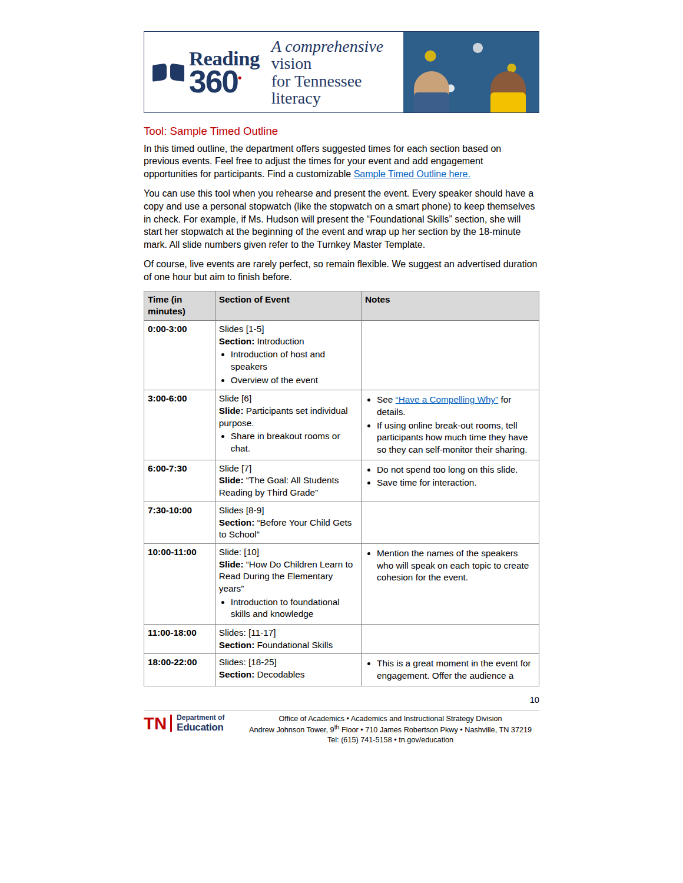Reading
360•
A comprehensive vision
for Tennessee literacy
Tool: Sample Timed Outline
In this timed outline, the department offers suggested times for each section based on previous events. Feel free to adjust the times for your event and add engagement opportunities for participants. Find a customizable Sample Timed Outline here.
You can use this tool when you rehearse and present the event. Every speaker should have a copy and use a personal stopwatch (like the stopwatch on a smart phone) to keep themselves in check. For example, if Ms. Hudson will present the “Foundational Skills” section, she will start her stopwatch at the beginning of the event and wrap up her section by the 18-minute mark. All slide numbers given refer to the Turnkey Master Template.
Of course, live events are rarely perfect, so remain flexible. We suggest an advertised duration of one hour but aim to finish before.
| Time (in minutes) | Section of Event | Notes |
| --- | --- | --- |
| 0:00-3:00 | Slides [1-5] Section: Introduction Introduction of host and speakers Overview of the event | |
| 3:00-6:00 | Slide [6] Slide: Participants set individual purpose. Share in breakout rooms or chat. | See “Have a Compelling Why” for details. If using online break-out rooms, tell participants how much time they have so they can self-monitor their sharing. |
| 6:00-7:30 | Slide [7] Slide: “The Goal: All Students Reading by Third Grade” | Do not spend too long on this slide. Save time for interaction. |
| 7:30-10:00 | Slides [8-9] Section: “Before Your Child Gets to School” | |
| 10:00-11:00 | Slide: [10] Slide: “How Do Children Learn to Read During the Elementary years” Introduction to foundational skills and knowledge | Mention the names of the speakers who will speak on each topic to create cohesion for the event. |
| 11:00-18:00 | Slides: [11-17] Section: Foundational Skills | |
| 18:00-22:00 | Slides: [18-25] Section: Decodables | This is a great moment in the event for engagement. Offer the audience a |
10
TN
Department of
Education
Office of Academics • Academics and Instructional Strategy Division
Andrew Johnson Tower, 9th Floor • 710 James Robertson Pkwy • Nashville, TN 37219
Tel: (615) 741-5158 • tn.gov/education